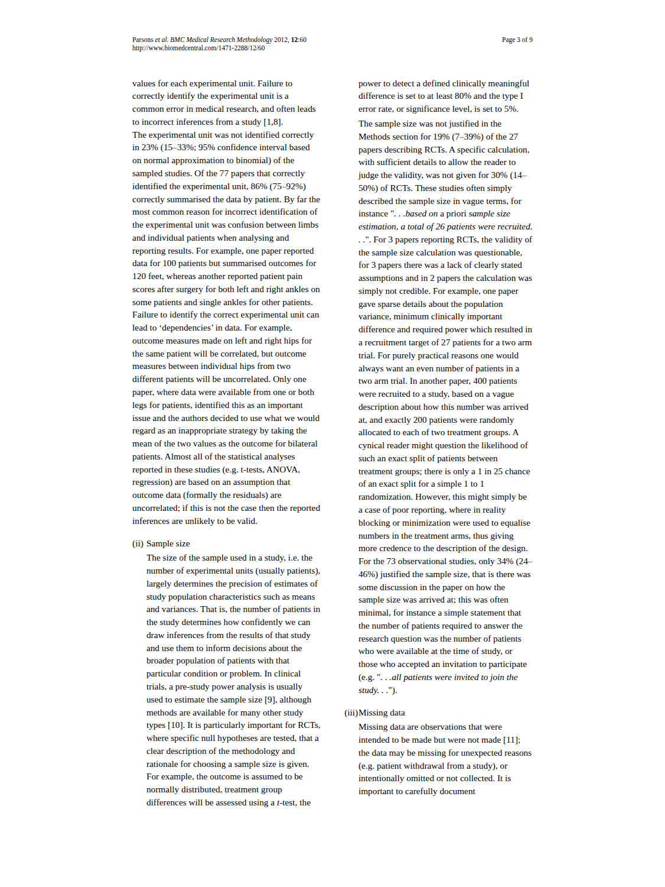Parsons et al. BMC Medical Research Methodology 2012, 12:60
http://www.biomedcentral.com/1471-2288/12/60
Page 3 of 9
values for each experimental unit. Failure to correctly identify the experimental unit is a common error in medical research, and often leads to incorrect inferences from a study [1,8].
The experimental unit was not identified correctly in 23% (15–33%; 95% confidence interval based on normal approximation to binomial) of the sampled studies. Of the 77 papers that correctly identified the experimental unit, 86% (75–92%) correctly summarised the data by patient. By far the most common reason for incorrect identification of the experimental unit was confusion between limbs and individual patients when analysing and reporting results. For example, one paper reported data for 100 patients but summarised outcomes for 120 feet, whereas another reported patient pain scores after surgery for both left and right ankles on some patients and single ankles for other patients. Failure to identify the correct experimental unit can lead to ‘dependencies’ in data. For example, outcome measures made on left and right hips for the same patient will be correlated, but outcome measures between individual hips from two different patients will be uncorrelated. Only one paper, where data were available from one or both legs for patients, identified this as an important issue and the authors decided to use what we would regard as an inappropriate strategy by taking the mean of the two values as the outcome for bilateral patients. Almost all of the statistical analyses reported in these studies (e.g. t-tests, ANOVA, regression) are based on an assumption that outcome data (formally the residuals) are uncorrelated; if this is not the case then the reported inferences are unlikely to be valid.
(ii)
Sample size
The size of the sample used in a study, i.e. the number of experimental units (usually patients), largely determines the precision of estimates of study population characteristics such as means and variances. That is, the number of patients in the study determines how confidently we can draw inferences from the results of that study and use them to inform decisions about the broader population of patients with that particular condition or problem. In clinical trials, a pre-study power analysis is usually used to estimate the sample size [9], although methods are available for many other study types [10]. It is particularly important for RCTs, where specific null hypotheses are tested, that a clear description of the methodology and rationale for choosing a sample size is given. For example, the outcome is assumed to be normally distributed, treatment group differences will be assessed using a t-test, the power to detect a defined clinically meaningful difference is set to at least 80% and the type I error rate, or significance level, is set to 5%.
The sample size was not justified in the Methods section for 19% (7–39%) of the 27 papers describing RCTs. A specific calculation, with sufficient details to allow the reader to judge the validity, was not given for 30% (14–50%) of RCTs. These studies often simply described the sample size in vague terms, for instance ". . .based on a priori sample size estimation, a total of 26 patients were recruited. . .". For 3 papers reporting RCTs, the validity of the sample size calculation was questionable, for 3 papers there was a lack of clearly stated assumptions and in 2 papers the calculation was simply not credible. For example, one paper gave sparse details about the population variance, minimum clinically important difference and required power which resulted in a recruitment target of 27 patients for a two arm trial. For purely practical reasons one would always want an even number of patients in a two arm trial. In another paper, 400 patients were recruited to a study, based on a vague description about how this number was arrived at, and exactly 200 patients were randomly allocated to each of two treatment groups. A cynical reader might question the likelihood of such an exact split of patients between treatment groups; there is only a 1 in 25 chance of an exact split for a simple 1 to 1 randomization. However, this might simply be a case of poor reporting, where in reality blocking or minimization were used to equalise numbers in the treatment arms, thus giving more credence to the description of the design. For the 73 observational studies, only 34% (24–46%) justified the sample size, that is there was some discussion in the paper on how the sample size was arrived at; this was often minimal, for instance a simple statement that the number of patients required to answer the research question was the number of patients who were available at the time of study, or those who accepted an invitation to participate (e.g. ". . .all patients were invited to join the study. . .").
(iii)
Missing data
Missing data are observations that were intended to be made but were not made [11]; the data may be missing for unexpected reasons (e.g. patient withdrawal from a study), or intentionally omitted or not collected. It is important to carefully document